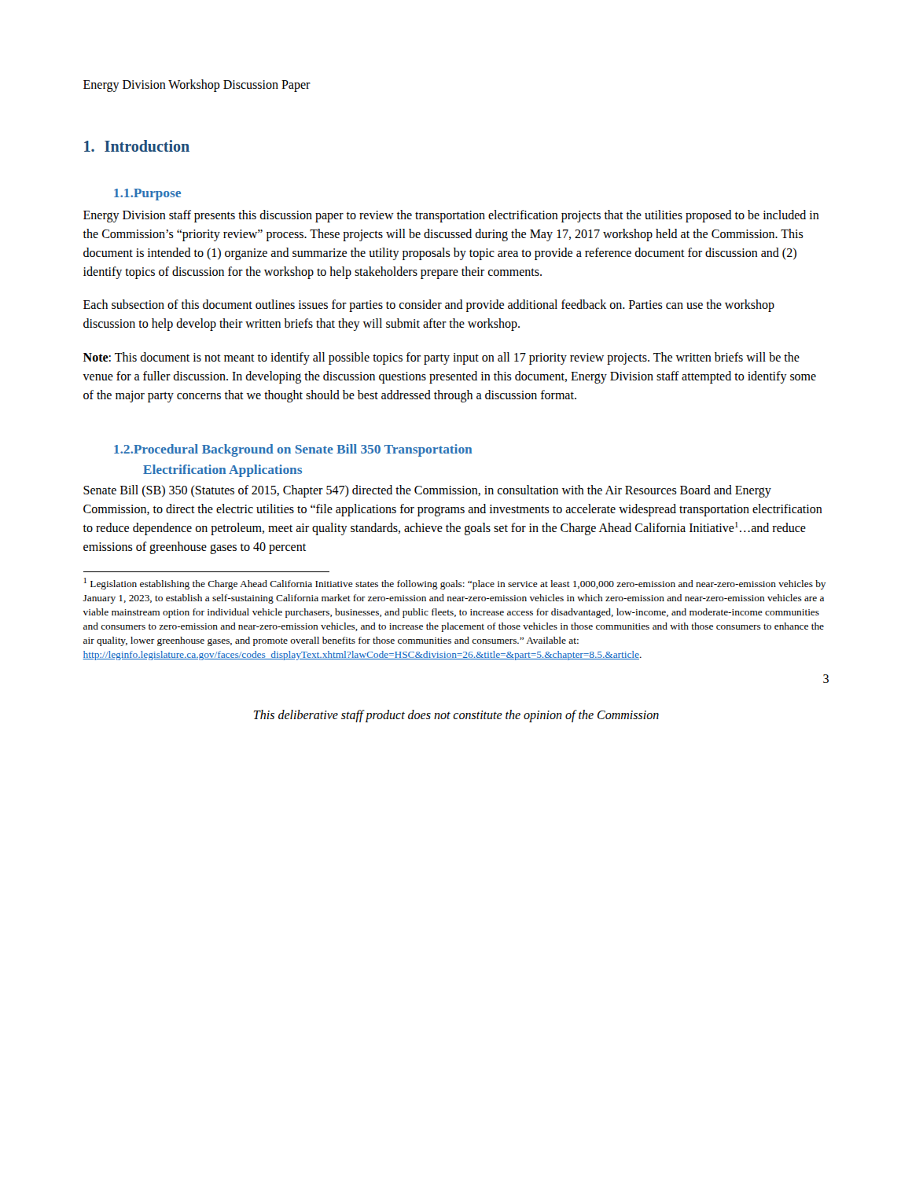Energy Division Workshop Discussion Paper
1. Introduction
1.1.Purpose
Energy Division staff presents this discussion paper to review the transportation electrification projects that the utilities proposed to be included in the Commission’s “priority review” process. These projects will be discussed during the May 17, 2017 workshop held at the Commission. This document is intended to (1) organize and summarize the utility proposals by topic area to provide a reference document for discussion and (2) identify topics of discussion for the workshop to help stakeholders prepare their comments.
Each subsection of this document outlines issues for parties to consider and provide additional feedback on. Parties can use the workshop discussion to help develop their written briefs that they will submit after the workshop.
Note: This document is not meant to identify all possible topics for party input on all 17 priority review projects. The written briefs will be the venue for a fuller discussion. In developing the discussion questions presented in this document, Energy Division staff attempted to identify some of the major party concerns that we thought should be best addressed through a discussion format.
1.2.Procedural Background on Senate Bill 350 TransportationElectrification Applications
Senate Bill (SB) 350 (Statutes of 2015, Chapter 547) directed the Commission, in consultation with the Air Resources Board and Energy Commission, to direct the electric utilities to “file applications for programs and investments to accelerate widespread transportation electrification to reduce dependence on petroleum, meet air quality standards, achieve the goals set for in the Charge Ahead California Initiative1…and reduce emissions of greenhouse gases to 40 percent
1 Legislation establishing the Charge Ahead California Initiative states the following goals: “place in service at least 1,000,000 zero-emission and near-zero-emission vehicles by January 1, 2023, to establish a self-sustaining California market for zero-emission and near-zero-emission vehicles in which zero-emission and near-zero-emission vehicles are a viable mainstream option for individual vehicle purchasers, businesses, and public fleets, to increase access for disadvantaged, low-income, and moderate-income communities and consumers to zero-emission and near-zero-emission vehicles, and to increase the placement of those vehicles in those communities and with those consumers to enhance the air quality, lower greenhouse gases, and promote overall benefits for those communities and consumers.” Available at:
http://leginfo.legislature.ca.gov/faces/codes_displayText.xhtml?lawCode=HSC&division=26.&title=&part=5.&chapter=8.5.&article.
3
This deliberative staff product does not constitute the opinion of the Commission